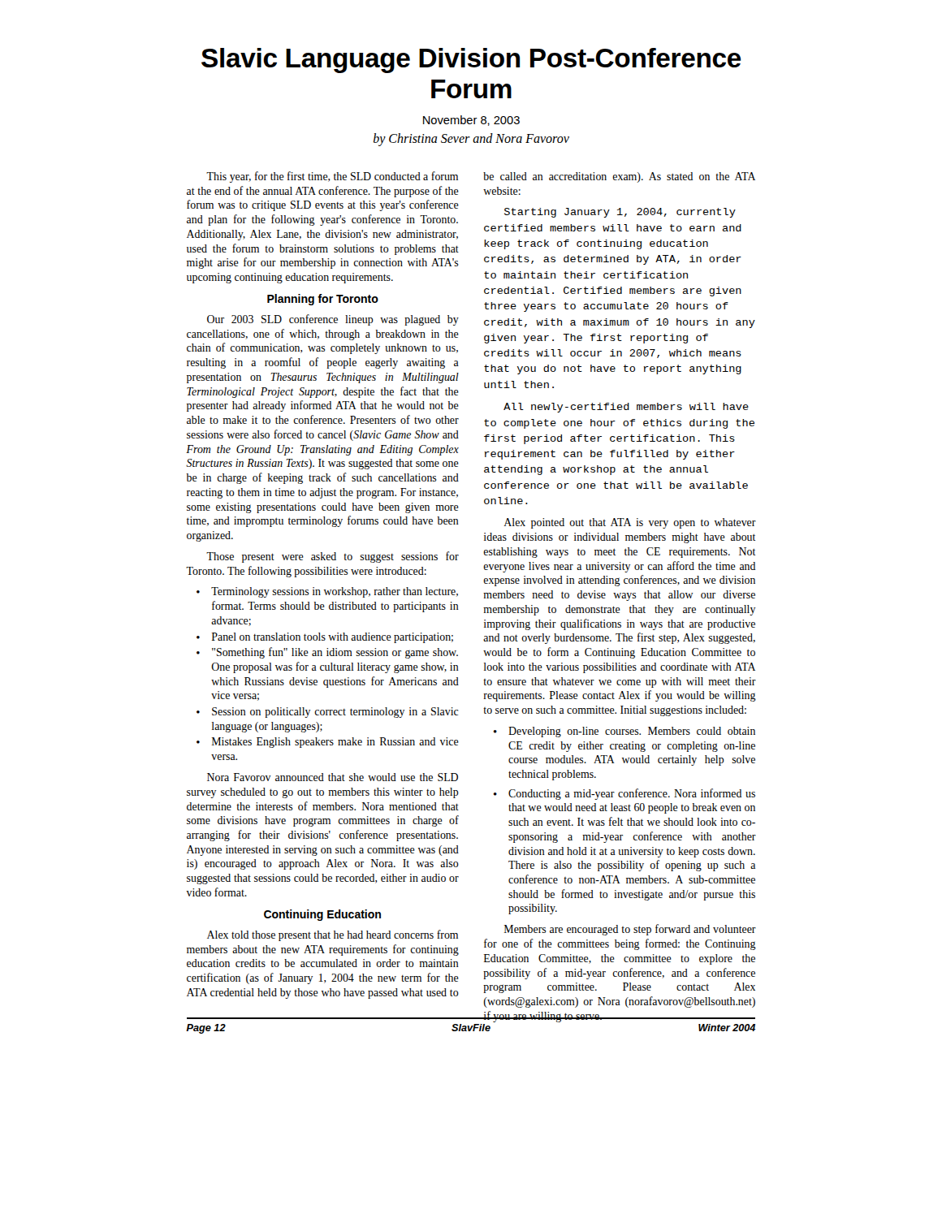Slavic Language Division Post-Conference Forum
November 8, 2003
by Christina Sever and Nora Favorov
This year, for the first time, the SLD conducted a forum at the end of the annual ATA conference. The purpose of the forum was to critique SLD events at this year's conference and plan for the following year's conference in Toronto. Additionally, Alex Lane, the division's new administrator, used the forum to brainstorm solutions to problems that might arise for our membership in connection with ATA's upcoming continuing education requirements.
Planning for Toronto
Our 2003 SLD conference lineup was plagued by cancellations, one of which, through a breakdown in the chain of communication, was completely unknown to us, resulting in a roomful of people eagerly awaiting a presentation on Thesaurus Techniques in Multilingual Terminological Project Support, despite the fact that the presenter had already informed ATA that he would not be able to make it to the conference. Presenters of two other sessions were also forced to cancel (Slavic Game Show and From the Ground Up: Translating and Editing Complex Structures in Russian Texts). It was suggested that some one be in charge of keeping track of such cancellations and reacting to them in time to adjust the program. For instance, some existing presentations could have been given more time, and impromptu terminology forums could have been organized.
Those present were asked to suggest sessions for Toronto. The following possibilities were introduced:
Terminology sessions in workshop, rather than lecture, format. Terms should be distributed to participants in advance;
Panel on translation tools with audience participation;
"Something fun" like an idiom session or game show. One proposal was for a cultural literacy game show, in which Russians devise questions for Americans and vice versa;
Session on politically correct terminology in a Slavic language (or languages);
Mistakes English speakers make in Russian and vice versa.
Nora Favorov announced that she would use the SLD survey scheduled to go out to members this winter to help determine the interests of members. Nora mentioned that some divisions have program committees in charge of arranging for their divisions' conference presentations. Anyone interested in serving on such a committee was (and is) encouraged to approach Alex or Nora. It was also suggested that sessions could be recorded, either in audio or video format.
Continuing Education
Alex told those present that he had heard concerns from members about the new ATA requirements for continuing education credits to be accumulated in order to maintain certification (as of January 1, 2004 the new term for the ATA credential held by those who have passed what used to be called an accreditation exam). As stated on the ATA website:
Starting January 1, 2004, currently certified members will have to earn and keep track of continuing education credits, as determined by ATA, in order to maintain their certification credential. Certified members are given three years to accumulate 20 hours of credit, with a maximum of 10 hours in any given year. The first reporting of credits will occur in 2007, which means that you do not have to report anything until then.
All newly-certified members will have to complete one hour of ethics during the first period after certification. This requirement can be fulfilled by either attending a workshop at the annual conference or one that will be available online.
Alex pointed out that ATA is very open to whatever ideas divisions or individual members might have about establishing ways to meet the CE requirements. Not everyone lives near a university or can afford the time and expense involved in attending conferences, and we division members need to devise ways that allow our diverse membership to demonstrate that they are continually improving their qualifications in ways that are productive and not overly burdensome. The first step, Alex suggested, would be to form a Continuing Education Committee to look into the various possibilities and coordinate with ATA to ensure that whatever we come up with will meet their requirements. Please contact Alex if you would be willing to serve on such a committee. Initial suggestions included:
Developing on-line courses. Members could obtain CE credit by either creating or completing on-line course modules. ATA would certainly help solve technical problems.
Conducting a mid-year conference. Nora informed us that we would need at least 60 people to break even on such an event. It was felt that we should look into co-sponsoring a mid-year conference with another division and hold it at a university to keep costs down. There is also the possibility of opening up such a conference to non-ATA members. A sub-committee should be formed to investigate and/or pursue this possibility.
Members are encouraged to step forward and volunteer for one of the committees being formed: the Continuing Education Committee, the committee to explore the possibility of a mid-year conference, and a conference program committee. Please contact Alex (words@galexi.com) or Nora (norafavorov@bellsouth.net) if you are willing to serve.
Page 12
SlavFile
Winter 2004